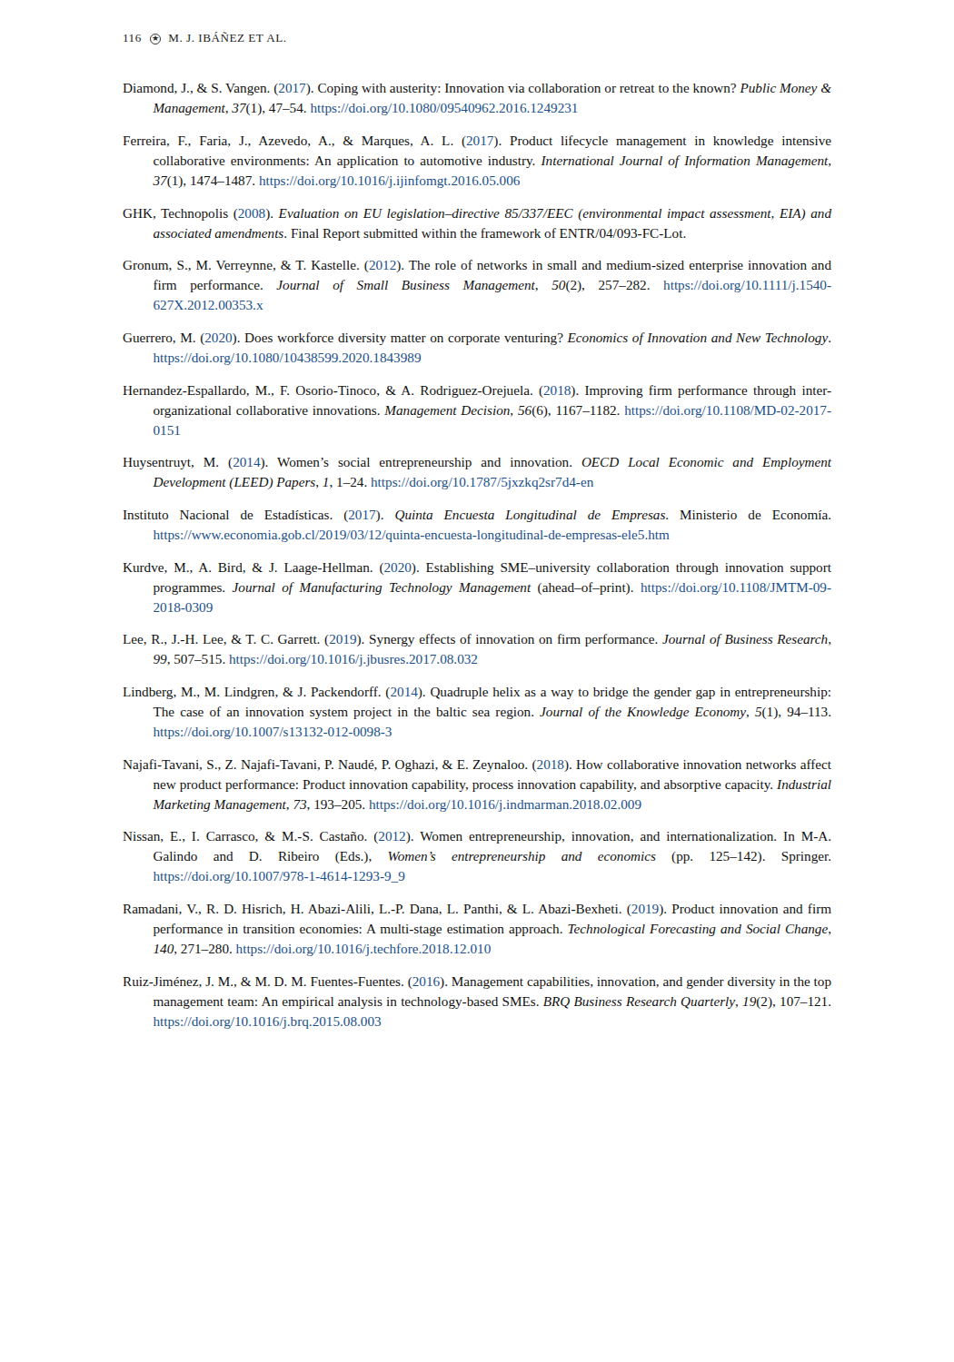116★M. J. IBÁÑEZ ET AL.
Diamond, J., & S. Vangen. (2017). Coping with austerity: Innovation via collaboration or retreat to the known? Public Money & Management, 37(1), 47–54. https://doi.org/10.1080/09540962.2016.1249231
Ferreira, F., Faria, J., Azevedo, A., & Marques, A. L. (2017). Product lifecycle management in knowledge intensive collaborative environments: An application to automotive industry. International Journal of Information Management, 37(1), 1474–1487. https://doi.org/10.1016/j.ijinfomgt.2016.05.006
GHK, Technopolis (2008). Evaluation on EU legislation–directive 85/337/EEC (environmental impact assessment, EIA) and associated amendments. Final Report submitted within the framework of ENTR/04/093-FC-Lot.
Gronum, S., M. Verreynne, & T. Kastelle. (2012). The role of networks in small and medium-sized enterprise innovation and firm performance. Journal of Small Business Management, 50(2), 257–282. https://doi.org/10.1111/j.1540-627X.2012.00353.x
Guerrero, M. (2020). Does workforce diversity matter on corporate venturing? Economics of Innovation and New Technology. https://doi.org/10.1080/10438599.2020.1843989
Hernandez-Espallardo, M., F. Osorio-Tinoco, & A. Rodriguez-Orejuela. (2018). Improving firm performance through inter-organizational collaborative innovations. Management Decision, 56(6), 1167–1182. https://doi.org/10.1108/MD-02-2017-0151
Huysentruyt, M. (2014). Women’s social entrepreneurship and innovation. OECD Local Economic and Employment Development (LEED) Papers, 1, 1–24. https://doi.org/10.1787/5jxzkq2sr7d4-en
Instituto Nacional de Estadísticas. (2017). Quinta Encuesta Longitudinal de Empresas. Ministerio de Economía. https://www.economia.gob.cl/2019/03/12/quinta-encuesta-longitudinal-de-empresas-ele5.htm
Kurdve, M., A. Bird, & J. Laage-Hellman. (2020). Establishing SME–university collaboration through innovation support programmes. Journal of Manufacturing Technology Management (ahead–of–print). https://doi.org/10.1108/JMTM-09-2018-0309
Lee, R., J.-H. Lee, & T. C. Garrett. (2019). Synergy effects of innovation on firm performance. Journal of Business Research, 99, 507–515. https://doi.org/10.1016/j.jbusres.2017.08.032
Lindberg, M., M. Lindgren, & J. Packendorff. (2014). Quadruple helix as a way to bridge the gender gap in entrepreneurship: The case of an innovation system project in the baltic sea region. Journal of the Knowledge Economy, 5(1), 94–113. https://doi.org/10.1007/s13132-012-0098-3
Najafi-Tavani, S., Z. Najafi-Tavani, P. Naudé, P. Oghazi, & E. Zeynaloo. (2018). How collaborative innovation networks affect new product performance: Product innovation capability, process innovation capability, and absorptive capacity. Industrial Marketing Management, 73, 193–205. https://doi.org/10.1016/j.indmarman.2018.02.009
Nissan, E., I. Carrasco, & M.-S. Castaño. (2012). Women entrepreneurship, innovation, and internationalization. In M-A. Galindo and D. Ribeiro (Eds.), Women’s entrepreneurship and economics (pp. 125–142). Springer. https://doi.org/10.1007/978-1-4614-1293-9_9
Ramadani, V., R. D. Hisrich, H. Abazi-Alili, L.-P. Dana, L. Panthi, & L. Abazi-Bexheti. (2019). Product innovation and firm performance in transition economies: A multi-stage estimation approach. Technological Forecasting and Social Change, 140, 271–280. https://doi.org/10.1016/j.techfore.2018.12.010
Ruiz-Jiménez, J. M., & M. D. M. Fuentes-Fuentes. (2016). Management capabilities, innovation, and gender diversity in the top management team: An empirical analysis in technology-based SMEs. BRQ Business Research Quarterly, 19(2), 107–121. https://doi.org/10.1016/j.brq.2015.08.003